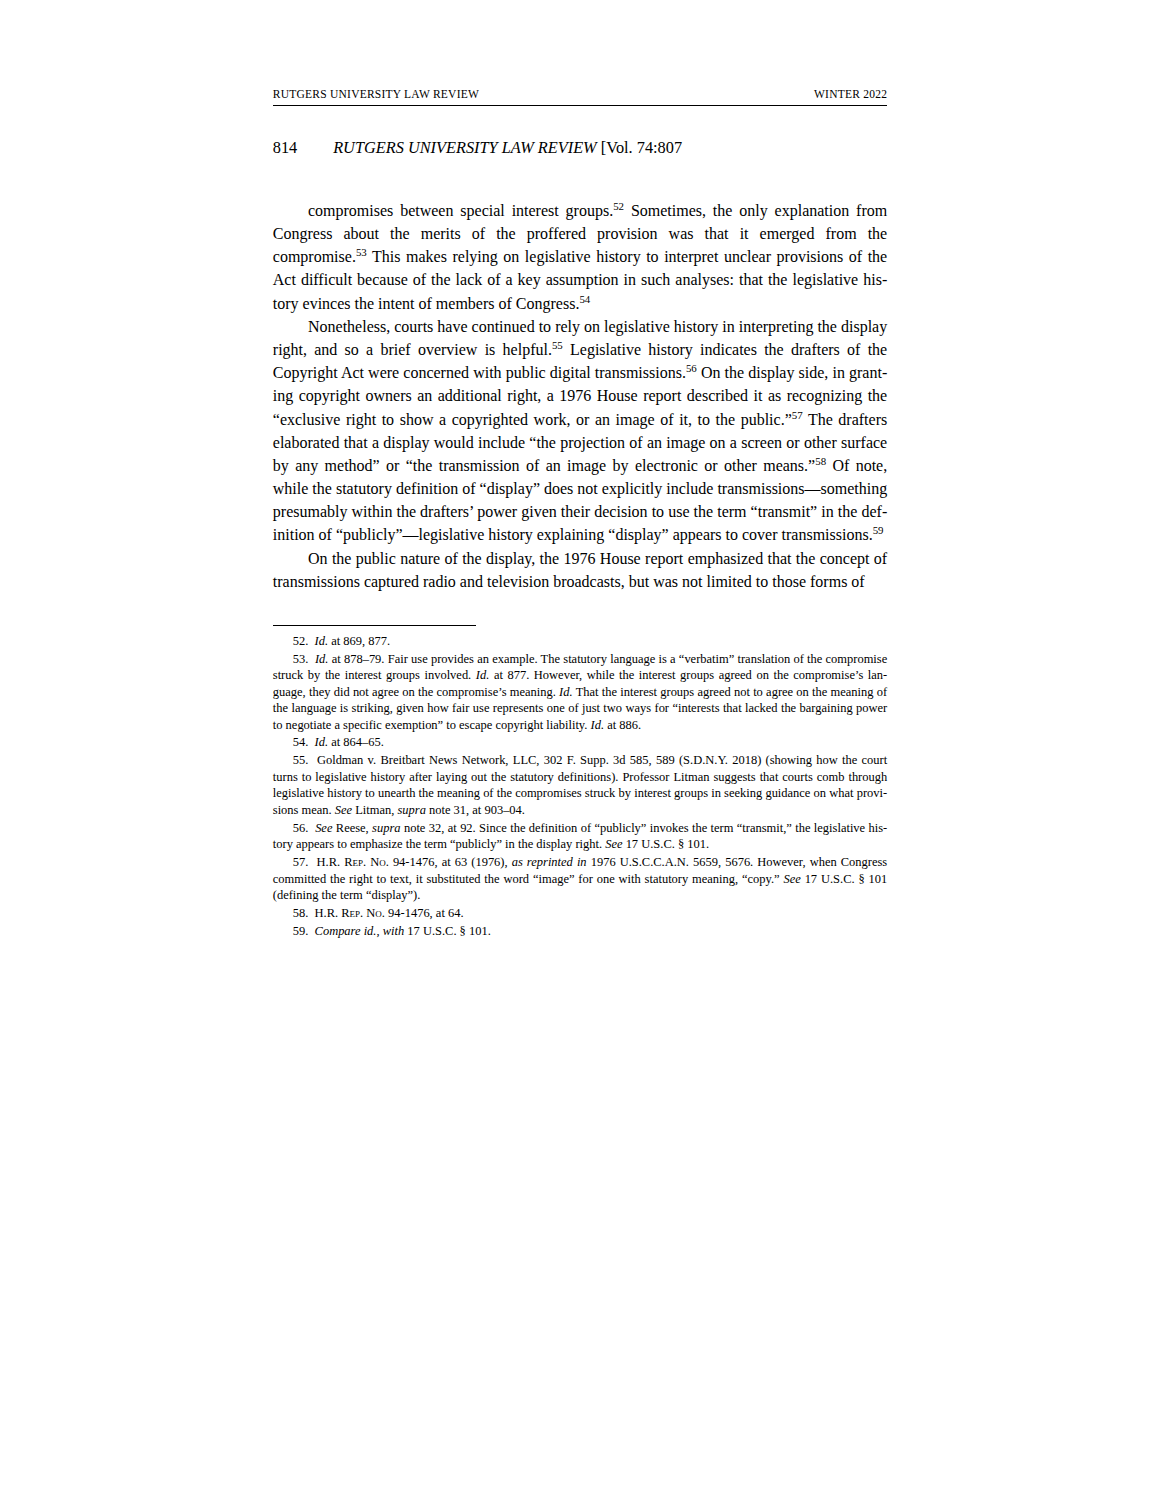Rutgers University Law Review Winter 2022
814 RUTGERS UNIVERSITY LAW REVIEW [Vol. 74:807
compromises between special interest groups.52 Sometimes, the only explanation from Congress about the merits of the proffered provision was that it emerged from the compromise.53 This makes relying on legislative history to interpret unclear provisions of the Act difficult because of the lack of a key assumption in such analyses: that the legislative history evinces the intent of members of Congress.54
Nonetheless, courts have continued to rely on legislative history in interpreting the display right, and so a brief overview is helpful.55 Legislative history indicates the drafters of the Copyright Act were concerned with public digital transmissions.56 On the display side, in granting copyright owners an additional right, a 1976 House report described it as recognizing the “exclusive right to show a copyrighted work, or an image of it, to the public.”57 The drafters elaborated that a display would include “the projection of an image on a screen or other surface by any method” or “the transmission of an image by electronic or other means.”58 Of note, while the statutory definition of “display” does not explicitly include transmissions—something presumably within the drafters’ power given their decision to use the term “transmit” in the definition of “publicly”—legislative history explaining “display” appears to cover transmissions.59
On the public nature of the display, the 1976 House report emphasized that the concept of transmissions captured radio and television broadcasts, but was not limited to those forms of
52. Id. at 869, 877.
53. Id. at 878–79. Fair use provides an example. The statutory language is a “verbatim” translation of the compromise struck by the interest groups involved. Id. at 877. However, while the interest groups agreed on the compromise’s language, they did not agree on the compromise’s meaning. Id. That the interest groups agreed not to agree on the meaning of the language is striking, given how fair use represents one of just two ways for “interests that lacked the bargaining power to negotiate a specific exemption” to escape copyright liability. Id. at 886.
54. Id. at 864–65.
55. Goldman v. Breitbart News Network, LLC, 302 F. Supp. 3d 585, 589 (S.D.N.Y. 2018) (showing how the court turns to legislative history after laying out the statutory definitions). Professor Litman suggests that courts comb through legislative history to unearth the meaning of the compromises struck by interest groups in seeking guidance on what provisions mean. See Litman, supra note 31, at 903–04.
56. See Reese, supra note 32, at 92. Since the definition of “publicly” invokes the term “transmit,” the legislative history appears to emphasize the term “publicly” in the display right. See 17 U.S.C. § 101.
57. H.R. Rep. No. 94-1476, at 63 (1976), as reprinted in 1976 U.S.C.C.A.N. 5659, 5676. However, when Congress committed the right to text, it substituted the word “image” for one with statutory meaning, “copy.” See 17 U.S.C. § 101 (defining the term “display”).
58. H.R. Rep. No. 94-1476, at 64.
59. Compare id., with 17 U.S.C. § 101.